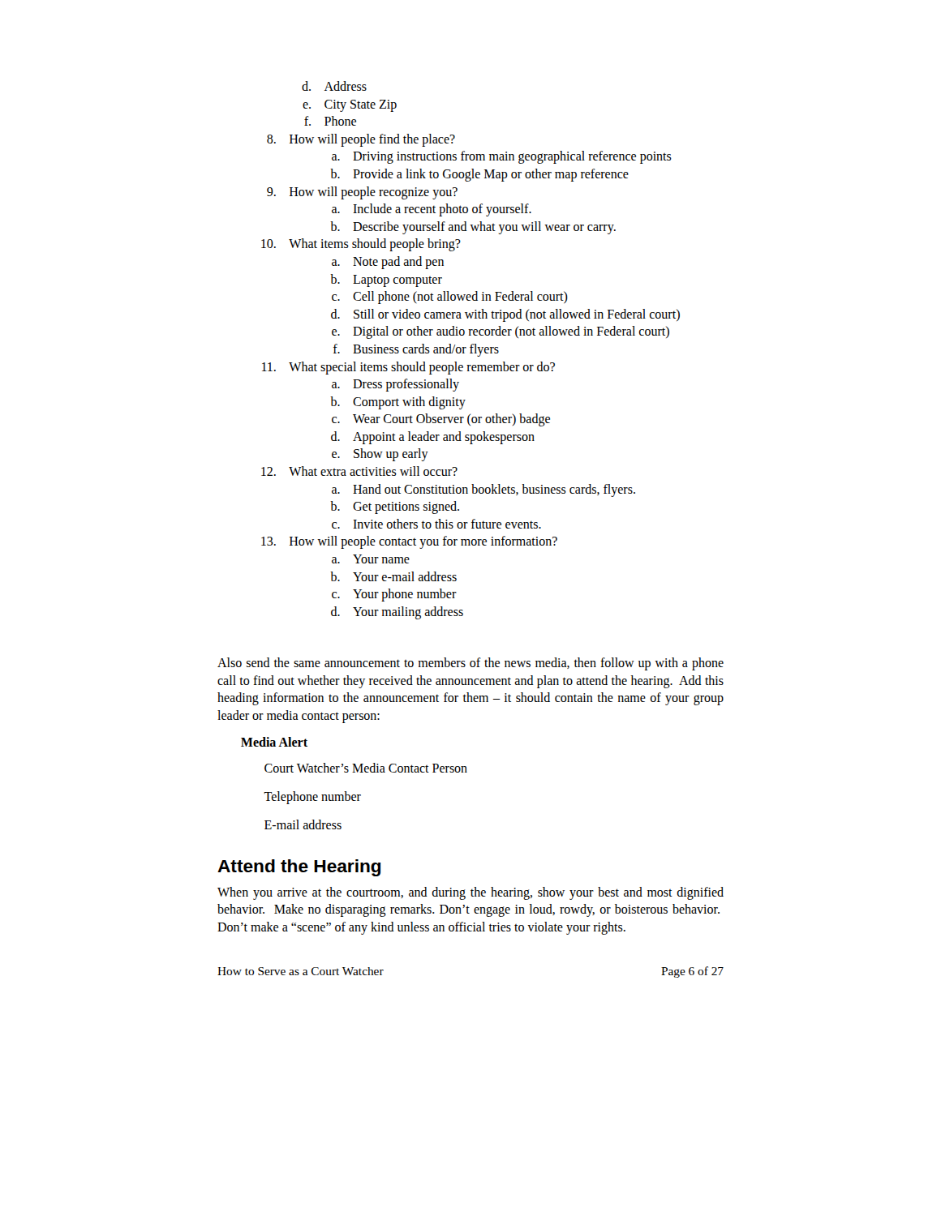Address
City State Zip
Phone
How will people find the place?
Driving instructions from main geographical reference points
Provide a link to Google Map or other map reference
How will people recognize you?
Include a recent photo of yourself.
Describe yourself and what you will wear or carry.
What items should people bring?
Note pad and pen
Laptop computer
Cell phone (not allowed in Federal court)
Still or video camera with tripod (not allowed in Federal court)
Digital or other audio recorder (not allowed in Federal court)
Business cards and/or flyers
What special items should people remember or do?
Dress professionally
Comport with dignity
Wear Court Observer (or other) badge
Appoint a leader and spokesperson
Show up early
What extra activities will occur?
Hand out Constitution booklets, business cards, flyers.
Get petitions signed.
Invite others to this or future events.
How will people contact you for more information?
Your name
Your e-mail address
Your phone number
Your mailing address
Also send the same announcement to members of the news media, then follow up with a phone call to find out whether they received the announcement and plan to attend the hearing. Add this heading information to the announcement for them – it should contain the name of your group leader or media contact person:
Media Alert
Court Watcher’s Media Contact Person
Telephone number
E-mail address
Attend the Hearing
When you arrive at the courtroom, and during the hearing, show your best and most dignified behavior. Make no disparaging remarks. Don’t engage in loud, rowdy, or boisterous behavior. Don’t make a “scene” of any kind unless an official tries to violate your rights.
How to Serve as a Court Watcher Page 6 of 27